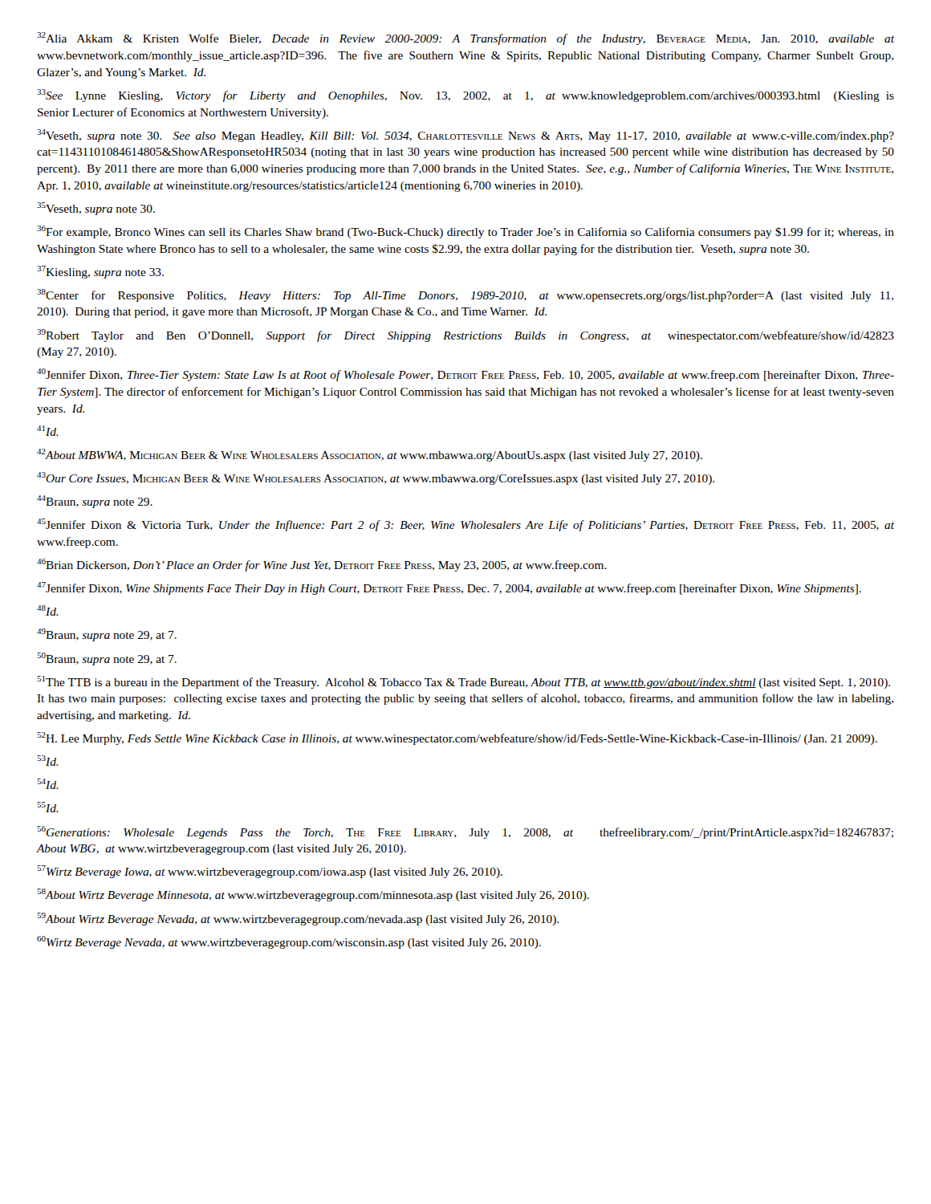32Alia Akkam & Kristen Wolfe Bieler, Decade in Review 2000-2009: A Transformation of the Industry, Beverage Media, Jan. 2010, available at www.bevnetwork.com/monthly_issue_article.asp?ID=396. The five are Southern Wine & Spirits, Republic National Distributing Company, Charmer Sunbelt Group, Glazer’s, and Young’s Market. Id.
33See Lynne Kiesling, Victory for Liberty and Oenophiles, Nov. 13, 2002, at 1, at www.knowledgeproblem.com/archives/000393.html (Kiesling is Senior Lecturer of Economics at Northwestern University).
34Veseth, supra note 30. See also Megan Headley, Kill Bill: Vol. 5034, Charlottesville News & Arts, May 11-17, 2010, available at www.c-ville.com/index.php?cat=11431101084614805&ShowAResponsetoHR5034 (noting that in last 30 years wine production has increased 500 percent while wine distribution has decreased by 50 percent). By 2011 there are more than 6,000 wineries producing more than 7,000 brands in the United States. See, e.g., Number of California Wineries, The Wine Institute, Apr. 1, 2010, available at wineinstitute.org/resources/statistics/article124 (mentioning 6,700 wineries in 2010).
35Veseth, supra note 30.
36For example, Bronco Wines can sell its Charles Shaw brand (Two-Buck-Chuck) directly to Trader Joe’s in California so California consumers pay $1.99 for it; whereas, in Washington State where Bronco has to sell to a wholesaler, the same wine costs $2.99, the extra dollar paying for the distribution tier. Veseth, supra note 30.
37Kiesling, supra note 33.
38Center for Responsive Politics, Heavy Hitters: Top All-Time Donors, 1989-2010, at www.opensecrets.org/orgs/list.php?order=A (last visited July 11, 2010). During that period, it gave more than Microsoft, JP Morgan Chase & Co., and Time Warner. Id.
39Robert Taylor and Ben O’Donnell, Support for Direct Shipping Restrictions Builds in Congress, at winespectator.com/webfeature/show/id/42823 (May 27, 2010).
40Jennifer Dixon, Three-Tier System: State Law Is at Root of Wholesale Power, Detroit Free Press, Feb. 10, 2005, available at www.freep.com [hereinafter Dixon, Three-Tier System]. The director of enforcement for Michigan’s Liquor Control Commission has said that Michigan has not revoked a wholesaler’s license for at least twenty-seven years. Id.
41Id.
42About MBWWA, Michigan Beer & Wine Wholesalers Association, at www.mbawwa.org/AboutUs.aspx (last visited July 27, 2010).
43Our Core Issues, Michigan Beer & Wine Wholesalers Association, at www.mbawwa.org/CoreIssues.aspx (last visited July 27, 2010).
44Braun, supra note 29.
45Jennifer Dixon & Victoria Turk, Under the Influence: Part 2 of 3: Beer, Wine Wholesalers Are Life of Politicians’ Parties, Detroit Free Press, Feb. 11, 2005, at www.freep.com.
46Brian Dickerson, Don’t’ Place an Order for Wine Just Yet, Detroit Free Press, May 23, 2005, at www.freep.com.
47Jennifer Dixon, Wine Shipments Face Their Day in High Court, Detroit Free Press, Dec. 7, 2004, available at www.freep.com [hereinafter Dixon, Wine Shipments].
48Id.
49Braun, supra note 29, at 7.
50Braun, supra note 29, at 7.
51The TTB is a bureau in the Department of the Treasury. Alcohol & Tobacco Tax & Trade Bureau, About TTB, at www.ttb.gov/about/index.shtml (last visited Sept. 1, 2010). It has two main purposes: collecting excise taxes and protecting the public by seeing that sellers of alcohol, tobacco, firearms, and ammunition follow the law in labeling, advertising, and marketing. Id.
52H. Lee Murphy, Feds Settle Wine Kickback Case in Illinois, at www.winespectator.com/webfeature/show/id/Feds-Settle-Wine-Kickback-Case-in-Illinois/ (Jan. 21 2009).
53Id.
54Id.
55Id.
56Generations: Wholesale Legends Pass the Torch, The Free Library, July 1, 2008, at thefreelibrary.com/_/print/PrintArticle.aspx?id=182467837; About WBG, at www.wirtzbeveragegroup.com (last visited July 26, 2010).
57Wirtz Beverage Iowa, at www.wirtzbeveragegroup.com/iowa.asp (last visited July 26, 2010).
58About Wirtz Beverage Minnesota, at www.wirtzbeveragegroup.com/minnesota.asp (last visited July 26, 2010).
59About Wirtz Beverage Nevada, at www.wirtzbeveragegroup.com/nevada.asp (last visited July 26, 2010).
60Wirtz Beverage Nevada, at www.wirtzbeveragegroup.com/wisconsin.asp (last visited July 26, 2010).